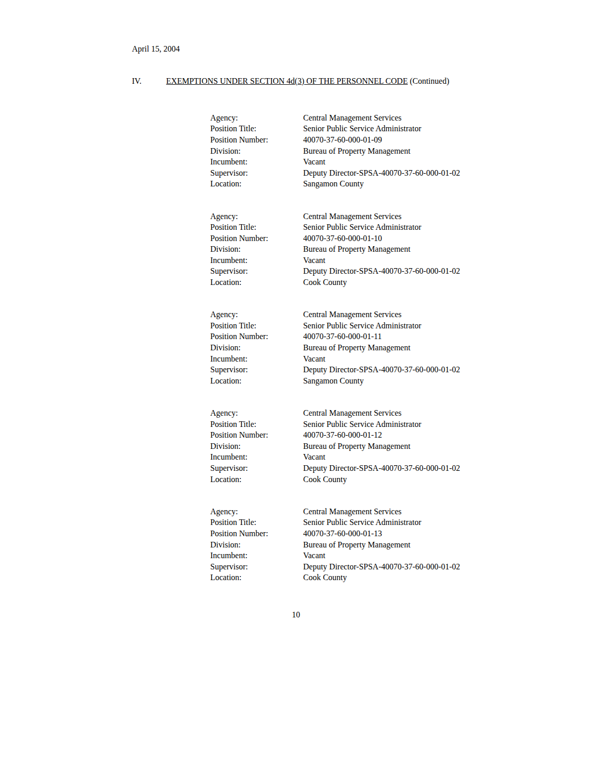April 15, 2004
IV. EXEMPTIONS UNDER SECTION 4d(3) OF THE PERSONNEL CODE (Continued)
| Agency: | Central Management Services |
| Position Title: | Senior Public Service Administrator |
| Position Number: | 40070-37-60-000-01-09 |
| Division: | Bureau of Property Management |
| Incumbent: | Vacant |
| Supervisor: | Deputy Director-SPSA-40070-37-60-000-01-02 |
| Location: | Sangamon County |
| Agency: | Central Management Services |
| Position Title: | Senior Public Service Administrator |
| Position Number: | 40070-37-60-000-01-10 |
| Division: | Bureau of Property Management |
| Incumbent: | Vacant |
| Supervisor: | Deputy Director-SPSA-40070-37-60-000-01-02 |
| Location: | Cook County |
| Agency: | Central Management Services |
| Position Title: | Senior Public Service Administrator |
| Position Number: | 40070-37-60-000-01-11 |
| Division: | Bureau of Property Management |
| Incumbent: | Vacant |
| Supervisor: | Deputy Director-SPSA-40070-37-60-000-01-02 |
| Location: | Sangamon County |
| Agency: | Central Management Services |
| Position Title: | Senior Public Service Administrator |
| Position Number: | 40070-37-60-000-01-12 |
| Division: | Bureau of Property Management |
| Incumbent: | Vacant |
| Supervisor: | Deputy Director-SPSA-40070-37-60-000-01-02 |
| Location: | Cook County |
| Agency: | Central Management Services |
| Position Title: | Senior Public Service Administrator |
| Position Number: | 40070-37-60-000-01-13 |
| Division: | Bureau of Property Management |
| Incumbent: | Vacant |
| Supervisor: | Deputy Director-SPSA-40070-37-60-000-01-02 |
| Location: | Cook County |
10